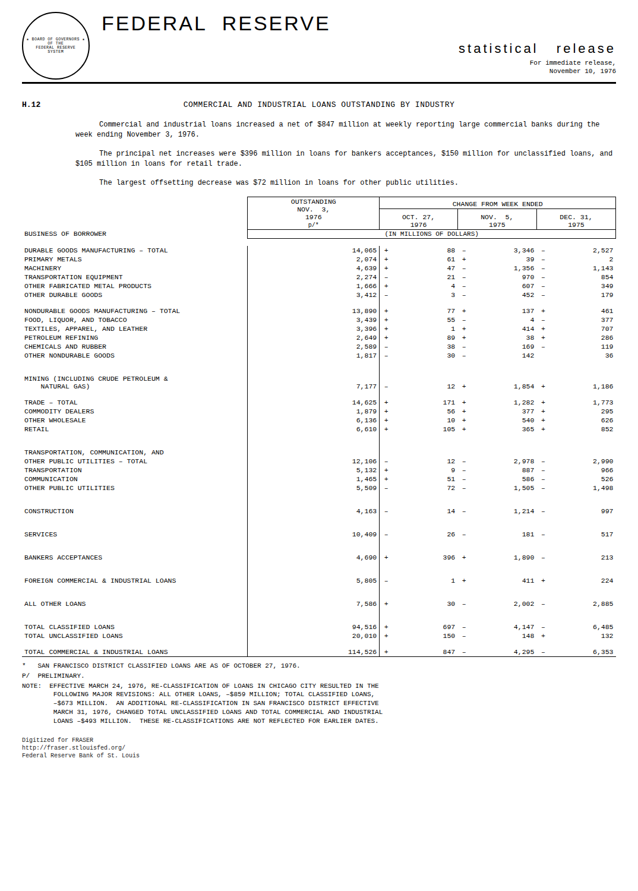★ BOARD OF GOVERNORS ★
OF THE
FEDERAL RESERVE
SYSTEM
FEDERAL RESERVE
statistical release
For immediate release,
November 10, 1976
H.12
COMMERCIAL AND INDUSTRIAL LOANS OUTSTANDING BY INDUSTRY
Commercial and industrial loans increased a net of $847 million at weekly reporting large commercial banks during the week ending November 3, 1976.
The principal net increases were $396 million in loans for bankers acceptances, $150 million for unclassified loans, and $105 million in loans for retail trade.
The largest offsetting decrease was $72 million in loans for other public utilities.
| | OUTSTANDING NOV. 3, 1976 p/* | CHANGE FROM WEEK ENDED |
| --- | --- | --- |
| OCT. 27, 1976 | NOV. 5, 1975 | DEC. 31, 1975 |
| BUSINESS OF BORROWER | (IN MILLIONS OF DOLLARS) |
| DURABLE GOODS MANUFACTURING – TOTAL | 14,065 | + | 88 | – | 3,346 | – | 2,527 |
| PRIMARY METALS | 2,074 | + | 61 | + | 39 | – | 2 |
| MACHINERY | 4,639 | + | 47 | – | 1,356 | – | 1,143 |
| TRANSPORTATION EQUIPMENT | 2,274 | – | 21 | – | 970 | – | 854 |
| OTHER FABRICATED METAL PRODUCTS | 1,666 | + | 4 | – | 607 | – | 349 |
| OTHER DURABLE GOODS | 3,412 | – | 3 | – | 452 | – | 179 |
| NONDURABLE GOODS MANUFACTURING – TOTAL | 13,890 | + | 77 | + | 137 | + | 461 |
| FOOD, LIQUOR, AND TOBACCO | 3,439 | + | 55 | – | 4 | – | 377 |
| TEXTILES, APPAREL, AND LEATHER | 3,396 | + | 1 | + | 414 | + | 707 |
| PETROLEUM REFINING | 2,649 | + | 89 | + | 38 | + | 286 |
| CHEMICALS AND RUBBER | 2,589 | – | 38 | – | 169 | – | 119 |
| OTHER NONDURABLE GOODS | 1,817 | – | 30 | – | 142 | | 36 |
| MINING (INCLUDING CRUDE PETROLEUM & NATURAL GAS) | 7,177 | – | 12 | + | 1,854 | + | 1,186 |
| TRADE – TOTAL | 14,625 | + | 171 | + | 1,282 | + | 1,773 |
| COMMODITY DEALERS | 1,879 | + | 56 | + | 377 | + | 295 |
| OTHER WHOLESALE | 6,136 | + | 10 | + | 540 | + | 626 |
| RETAIL | 6,610 | + | 105 | + | 365 | + | 852 |
| TRANSPORTATION, COMMUNICATION, AND | | | | | | | |
| OTHER PUBLIC UTILITIES – TOTAL | 12,106 | – | 12 | – | 2,978 | – | 2,990 |
| TRANSPORTATION | 5,132 | + | 9 | – | 887 | – | 966 |
| COMMUNICATION | 1,465 | + | 51 | – | 586 | – | 526 |
| OTHER PUBLIC UTILITIES | 5,509 | – | 72 | – | 1,505 | – | 1,498 |
| CONSTRUCTION | 4,163 | – | 14 | – | 1,214 | – | 997 |
| SERVICES | 10,409 | – | 26 | – | 181 | – | 517 |
| BANKERS ACCEPTANCES | 4,690 | + | 396 | + | 1,890 | – | 213 |
| FOREIGN COMMERCIAL & INDUSTRIAL LOANS | 5,805 | – | 1 | + | 411 | + | 224 |
| ALL OTHER LOANS | 7,586 | + | 30 | – | 2,002 | – | 2,885 |
| TOTAL CLASSIFIED LOANS | 94,516 | + | 697 | – | 4,147 | – | 6,485 |
| TOTAL UNCLASSIFIED LOANS | 20,010 | + | 150 | – | 148 | + | 132 |
| TOTAL COMMERCIAL & INDUSTRIAL LOANS | 114,526 | + | 847 | – | 4,295 | – | 6,353 |
* SAN FRANCISCO DISTRICT CLASSIFIED LOANS ARE AS OF OCTOBER 27, 1976.
P/ PRELIMINARY.
NOTE: EFFECTIVE MARCH 24, 1976, RE-CLASSIFICATION OF LOANS IN CHICAGO CITY RESULTED IN THE
FOLLOWING MAJOR REVISIONS: ALL OTHER LOANS, –$859 MILLION; TOTAL CLASSIFIED LOANS,
–$673 MILLION. AN ADDITIONAL RE-CLASSIFICATION IN SAN FRANCISCO DISTRICT EFFECTIVE
MARCH 31, 1976, CHANGED TOTAL UNCLASSIFIED LOANS AND TOTAL COMMERCIAL AND INDUSTRIAL
LOANS –$493 MILLION. THESE RE-CLASSIFICATIONS ARE NOT REFLECTED FOR EARLIER DATES.
Digitized for FRASER
http://fraser.stlouisfed.org/
Federal Reserve Bank of St. Louis